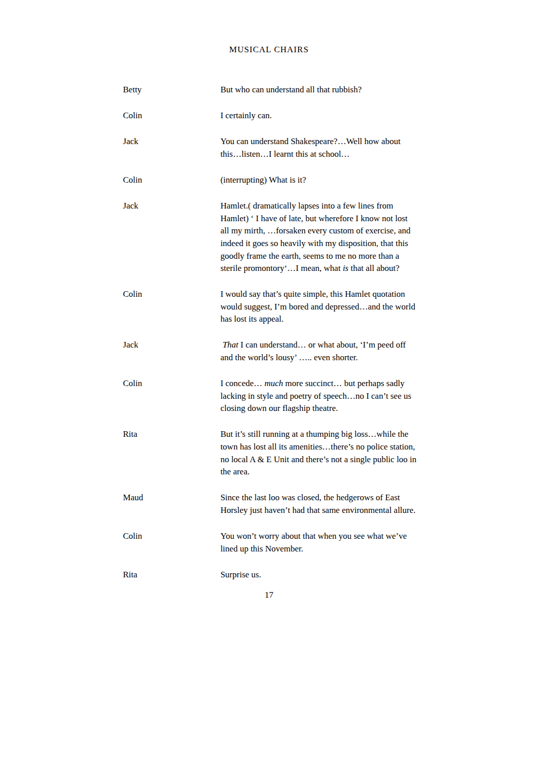MUSICAL CHAIRS
Betty
But who can understand all that rubbish?
Colin
I certainly can.
Jack
You can understand Shakespeare?…Well how about this…listen…I learnt this at school…
Colin
(interrupting) What is it?
Jack
Hamlet.( dramatically lapses into a few lines from Hamlet) ‘ I have of late, but wherefore I know not lost all my mirth, …forsaken every custom of exercise, and indeed it goes so heavily with my disposition, that this goodly frame the earth, seems to me no more than a sterile promontory‘…I mean, what is that all about?
Colin
I would say that’s quite simple, this Hamlet quotation would suggest, I’m bored and depressed…and the world has lost its appeal.
Jack
That I can understand… or what about, ‘I’m peed off and the world’s lousy’ ….. even shorter.
Colin
I concede… much more succinct… but perhaps sadly lacking in style and poetry of speech…no I can’t see us closing down our flagship theatre.
Rita
But it’s still running at a thumping big loss…while the town has lost all its amenities…there’s no police station, no local A & E Unit and there’s not a single public loo in the area.
Maud
Since the last loo was closed, the hedgerows of East Horsley just haven’t had that same environmental allure.
Colin
You won’t worry about that when you see what we’ve lined up this November.
Rita
Surprise us.
17